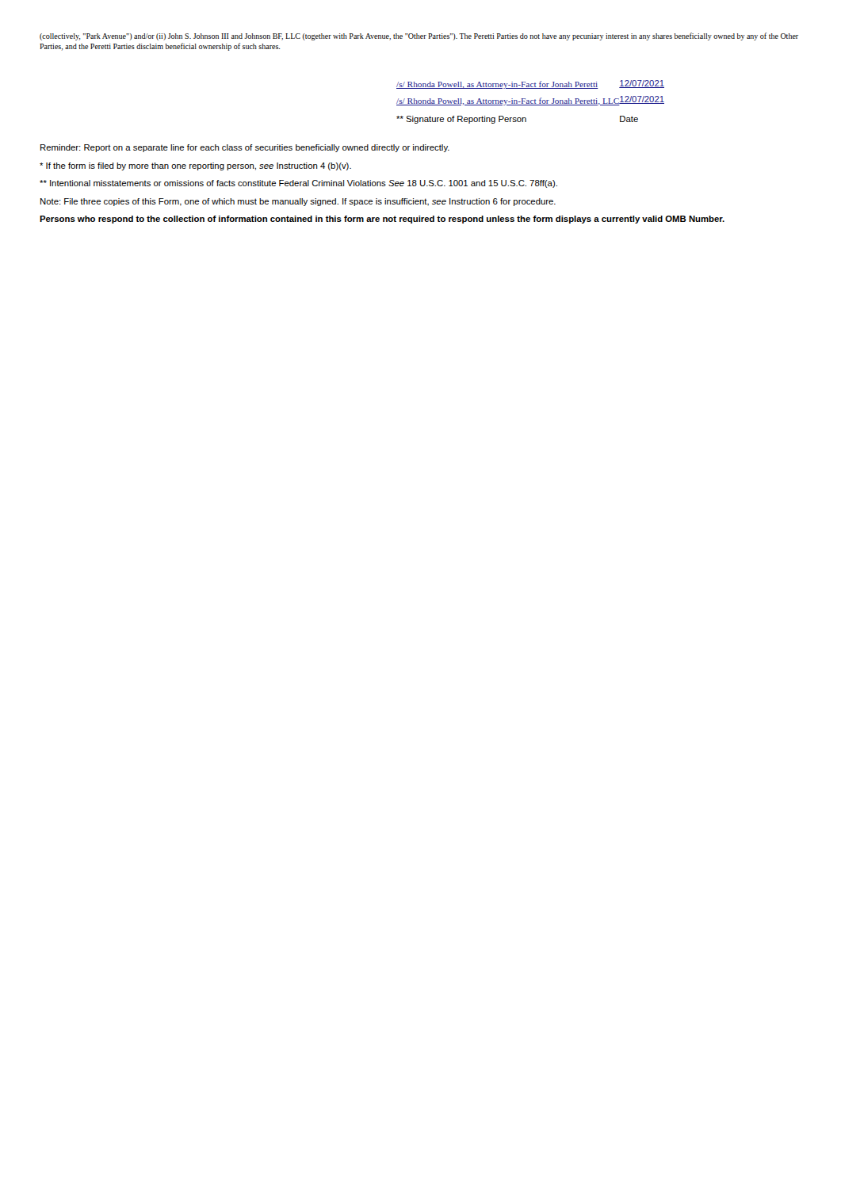(collectively, "Park Avenue") and/or (ii) John S. Johnson III and Johnson BF, LLC (together with Park Avenue, the "Other Parties"). The Peretti Parties do not have any pecuniary interest in any shares beneficially owned by any of the Other Parties, and the Peretti Parties disclaim beneficial ownership of such shares.
| /s/ Rhonda Powell, as Attorney-in-Fact for Jonah Peretti | 12/07/2021 |
| /s/ Rhonda Powell, as Attorney-in-Fact for Jonah Peretti, LLC | 12/07/2021 |
| ** Signature of Reporting Person | Date |
Reminder: Report on a separate line for each class of securities beneficially owned directly or indirectly.
* If the form is filed by more than one reporting person, see Instruction 4 (b)(v).
** Intentional misstatements or omissions of facts constitute Federal Criminal Violations See 18 U.S.C. 1001 and 15 U.S.C. 78ff(a).
Note: File three copies of this Form, one of which must be manually signed. If space is insufficient, see Instruction 6 for procedure.
Persons who respond to the collection of information contained in this form are not required to respond unless the form displays a currently valid OMB Number.